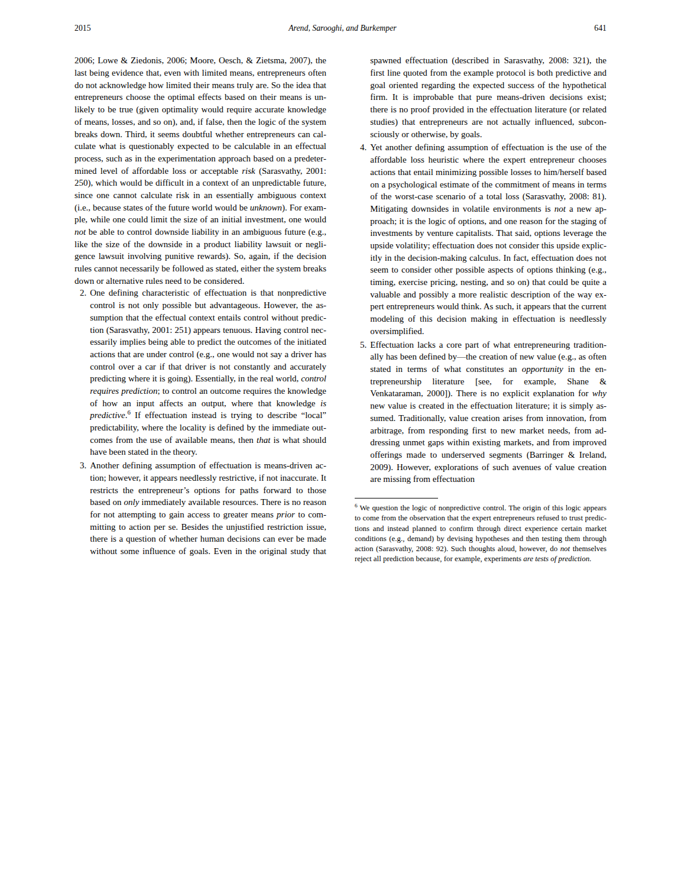2015 Arend, Sarooghi, and Burkemper 641
2006; Lowe & Ziedonis, 2006; Moore, Oesch, & Zietsma, 2007), the last being evidence that, even with limited means, entrepreneurs often do not acknowledge how limited their means truly are. So the idea that entrepreneurs choose the optimal effects based on their means is unlikely to be true (given optimality would require accurate knowledge of means, losses, and so on), and, if false, then the logic of the system breaks down. Third, it seems doubtful whether entrepreneurs can calculate what is questionably expected to be calculable in an effectual process, such as in the experimentation approach based on a predetermined level of affordable loss or acceptable risk (Sarasvathy, 2001: 250), which would be difficult in a context of an unpredictable future, since one cannot calculate risk in an essentially ambiguous context (i.e., because states of the future world would be unknown). For example, while one could limit the size of an initial investment, one would not be able to control downside liability in an ambiguous future (e.g., like the size of the downside in a product liability lawsuit or negligence lawsuit involving punitive rewards). So, again, if the decision rules cannot necessarily be followed as stated, either the system breaks down or alternative rules need to be considered.
One defining characteristic of effectuation is that nonpredictive control is not only possible but advantageous. However, the assumption that the effectual context entails control without prediction (Sarasvathy, 2001: 251) appears tenuous. Having control necessarily implies being able to predict the outcomes of the initiated actions that are under control (e.g., one would not say a driver has control over a car if that driver is not constantly and accurately predicting where it is going). Essentially, in the real world, control requires prediction; to control an outcome requires the knowledge of how an input affects an output, where that knowledge is predictive.6 If effectuation instead is trying to describe “local” predictability, where the locality is defined by the immediate outcomes from the use of available means, then that is what should have been stated in the theory.
Another defining assumption of effectuation is means-driven action; however, it appears needlessly restrictive, if not inaccurate. It restricts the entrepreneur’s options for paths forward to those based on only immediately available resources. There is no reason for not attempting to gain access to greater means prior to committing to action per se. Besides the unjustified restriction issue, there is a question of whether human decisions can ever be made without some influence of goals. Even in the original study that spawned effectuation (described in Sarasvathy, 2008: 321), the first line quoted from the example protocol is both predictive and goal oriented regarding the expected success of the hypothetical firm. It is improbable that pure means-driven decisions exist; there is no proof provided in the effectuation literature (or related studies) that entrepreneurs are not actually influenced, subconsciously or otherwise, by goals.
Yet another defining assumption of effectuation is the use of the affordable loss heuristic where the expert entrepreneur chooses actions that entail minimizing possible losses to him/herself based on a psychological estimate of the commitment of means in terms of the worst-case scenario of a total loss (Sarasvathy, 2008: 81). Mitigating downsides in volatile environments is not a new approach; it is the logic of options, and one reason for the staging of investments by venture capitalists. That said, options leverage the upside volatility; effectuation does not consider this upside explicitly in the decision-making calculus. In fact, effectuation does not seem to consider other possible aspects of options thinking (e.g., timing, exercise pricing, nesting, and so on) that could be quite a valuable and possibly a more realistic description of the way expert entrepreneurs would think. As such, it appears that the current modeling of this decision making in effectuation is needlessly oversimplified.
Effectuation lacks a core part of what entrepreneuring traditionally has been defined by—the creation of new value (e.g., as often stated in terms of what constitutes an opportunity in the entrepreneurship literature [see, for example, Shane & Venkataraman, 2000]). There is no explicit explanation for why new value is created in the effectuation literature; it is simply assumed. Traditionally, value creation arises from innovation, from arbitrage, from responding first to new market needs, from addressing unmet gaps within existing markets, and from improved offerings made to underserved segments (Barringer & Ireland, 2009). However, explorations of such avenues of value creation are missing from effectuation
6 We question the logic of nonpredictive control. The origin of this logic appears to come from the observation that the expert entrepreneurs refused to trust predictions and instead planned to confirm through direct experience certain market conditions (e.g., demand) by devising hypotheses and then testing them through action (Sarasvathy, 2008: 92). Such thoughts aloud, however, do not themselves reject all prediction because, for example, experiments are tests of prediction.